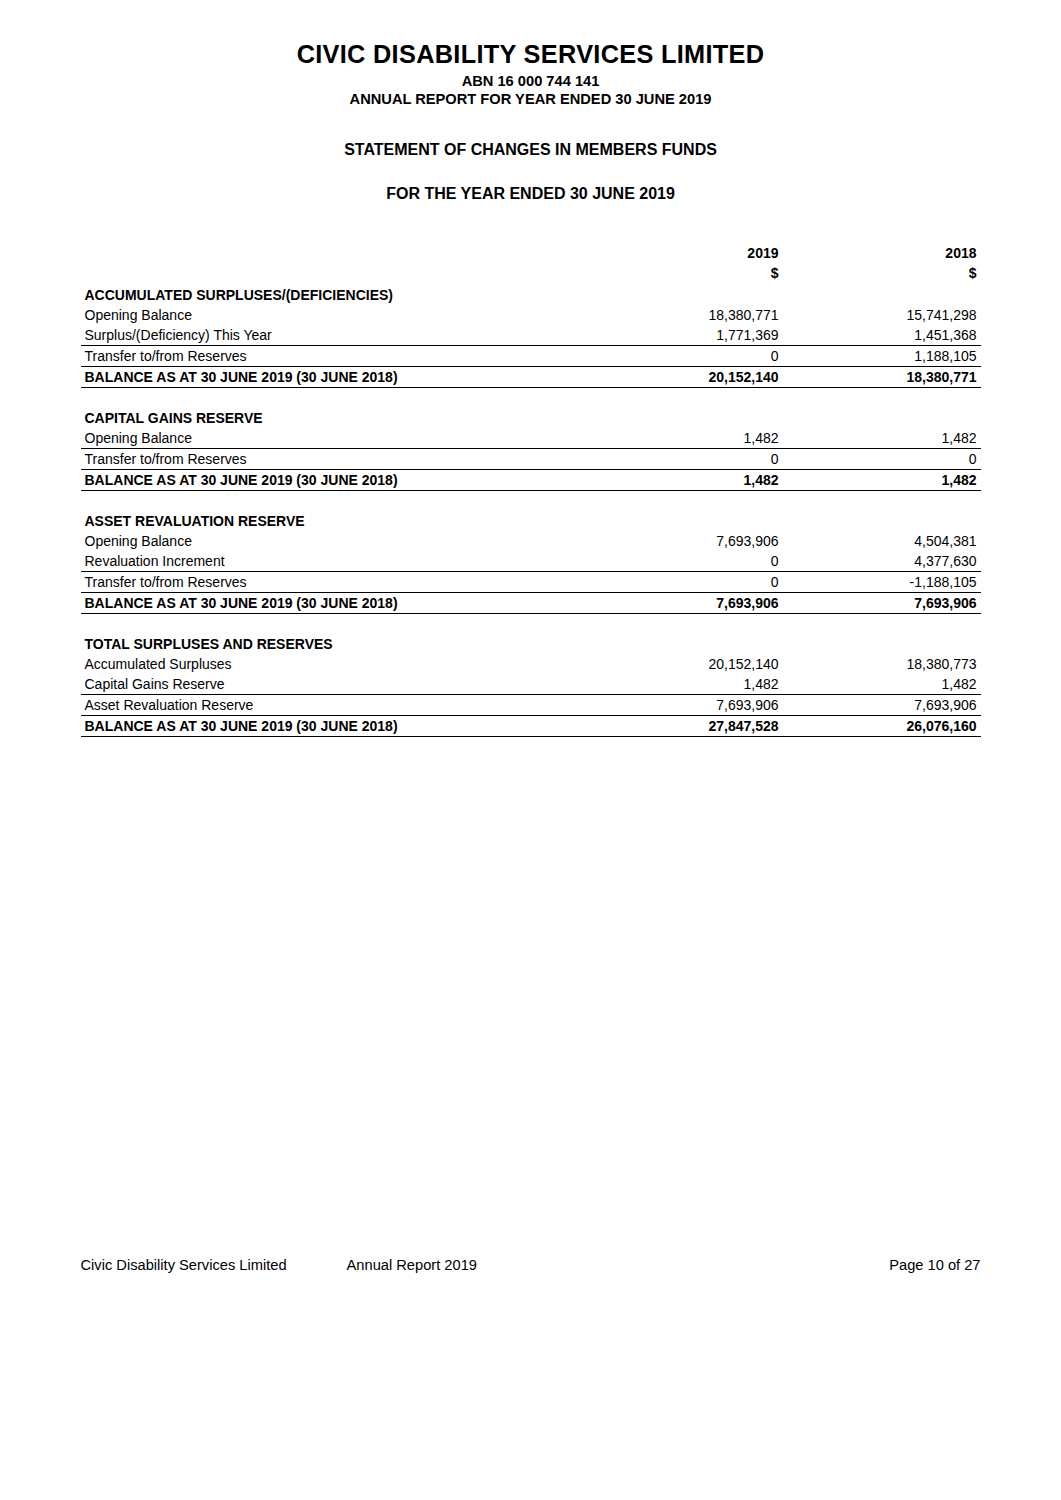CIVIC DISABILITY SERVICES LIMITED
ABN 16 000 744 141
ANNUAL REPORT FOR YEAR ENDED 30 JUNE 2019
STATEMENT OF CHANGES IN MEMBERS FUNDS
FOR THE YEAR ENDED 30 JUNE 2019
| | 2019 | 2018 |
| --- | --- | --- |
| | $ | $ |
| ACCUMULATED SURPLUSES/(DEFICIENCIES) | | |
| Opening Balance | 18,380,771 | 15,741,298 |
| Surplus/(Deficiency) This Year | 1,771,369 | 1,451,368 |
| Transfer to/from Reserves | 0 | 1,188,105 |
| BALANCE AS AT 30 JUNE 2019 (30 JUNE 2018) | 20,152,140 | 18,380,771 |
| CAPITAL GAINS RESERVE | | |
| Opening Balance | 1,482 | 1,482 |
| Transfer to/from Reserves | 0 | 0 |
| BALANCE AS AT 30 JUNE 2019 (30 JUNE 2018) | 1,482 | 1,482 |
| ASSET REVALUATION RESERVE | | |
| Opening Balance | 7,693,906 | 4,504,381 |
| Revaluation Increment | 0 | 4,377,630 |
| Transfer to/from Reserves | 0 | -1,188,105 |
| BALANCE AS AT 30 JUNE 2019 (30 JUNE 2018) | 7,693,906 | 7,693,906 |
| TOTAL SURPLUSES AND RESERVES | | |
| Accumulated Surpluses | 20,152,140 | 18,380,773 |
| Capital Gains Reserve | 1,482 | 1,482 |
| Asset Revaluation Reserve | 7,693,906 | 7,693,906 |
| BALANCE AS AT 30 JUNE 2019 (30 JUNE 2018) | 27,847,528 | 26,076,160 |
Civic Disability Services Limited
Annual Report 2019
Page 10 of 27